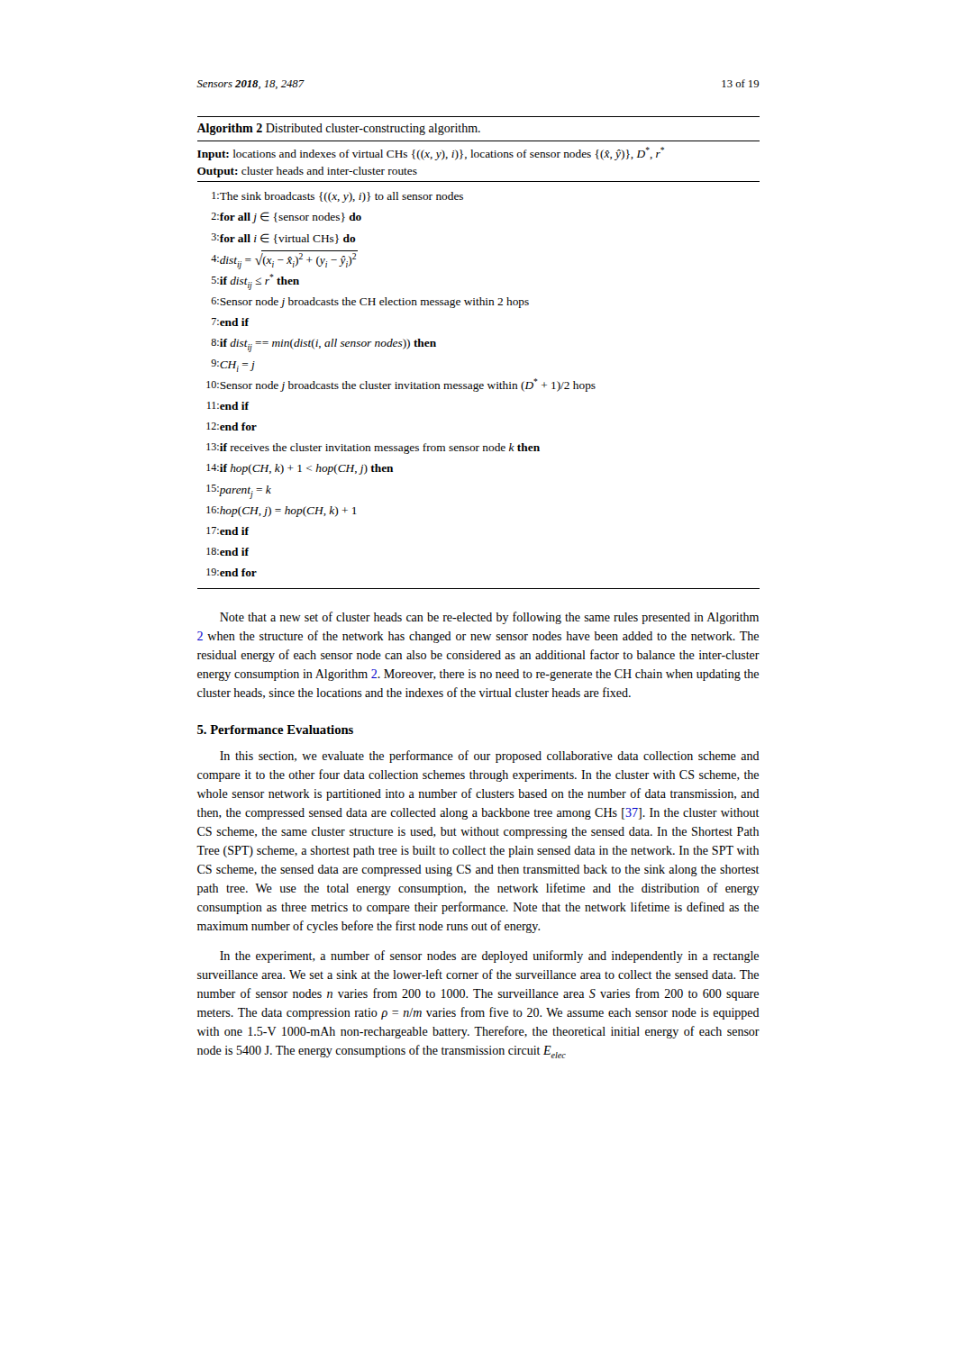Sensors 2018, 18, 2487
13 of 19
Algorithm 2 Distributed cluster-constructing algorithm.
Input: locations and indexes of virtual CHs {((x, y), i)}, locations of sensor nodes {(x̂, ŷ)}, D*, r*
Output: cluster heads and inter-cluster routes
| 1: | The sink broadcasts {(( x , y ), i )} to all sensor nodes |
| 2: | for all j ∈ {sensor nodes} do |
| 3: | for all i ∈ {virtual CHs} do |
| 4: | dist ij = ( x i − x̂ i ) 2 + ( y i − ŷ i ) 2 |
| 5: | if dist ij ≤ r * then |
| 6: | Sensor node j broadcasts the CH election message within 2 hops |
| 7: | end if |
| 8: | if dist ij == min ( dist ( i , all sensor nodes )) then |
| 9: | CH i = j |
| 10: | Sensor node j broadcasts the cluster invitation message within ( D * + 1)/2 hops |
| 11: | end if |
| 12: | end for |
| 13: | if receives the cluster invitation messages from sensor node k then |
| 14: | if hop ( CH , k ) + 1 < hop ( CH , j ) then |
| 15: | parent j = k |
| 16: | hop ( CH , j ) = hop ( CH , k ) + 1 |
| 17: | end if |
| 18: | end if |
| 19: | end for |
Note that a new set of cluster heads can be re-elected by following the same rules presented in Algorithm 2 when the structure of the network has changed or new sensor nodes have been added to the network. The residual energy of each sensor node can also be considered as an additional factor to balance the inter-cluster energy consumption in Algorithm 2. Moreover, there is no need to re-generate the CH chain when updating the cluster heads, since the locations and the indexes of the virtual cluster heads are fixed.
5. Performance Evaluations
In this section, we evaluate the performance of our proposed collaborative data collection scheme and compare it to the other four data collection schemes through experiments. In the cluster with CS scheme, the whole sensor network is partitioned into a number of clusters based on the number of data transmission, and then, the compressed sensed data are collected along a backbone tree among CHs [37]. In the cluster without CS scheme, the same cluster structure is used, but without compressing the sensed data. In the Shortest Path Tree (SPT) scheme, a shortest path tree is built to collect the plain sensed data in the network. In the SPT with CS scheme, the sensed data are compressed using CS and then transmitted back to the sink along the shortest path tree. We use the total energy consumption, the network lifetime and the distribution of energy consumption as three metrics to compare their performance. Note that the network lifetime is defined as the maximum number of cycles before the first node runs out of energy.
In the experiment, a number of sensor nodes are deployed uniformly and independently in a rectangle surveillance area. We set a sink at the lower-left corner of the surveillance area to collect the sensed data. The number of sensor nodes n varies from 200 to 1000. The surveillance area S varies from 200 to 600 square meters. The data compression ratio ρ = n/m varies from five to 20. We assume each sensor node is equipped with one 1.5-V 1000-mAh non-rechargeable battery. Therefore, the theoretical initial energy of each sensor node is 5400 J. The energy consumptions of the transmission circuit Eelec